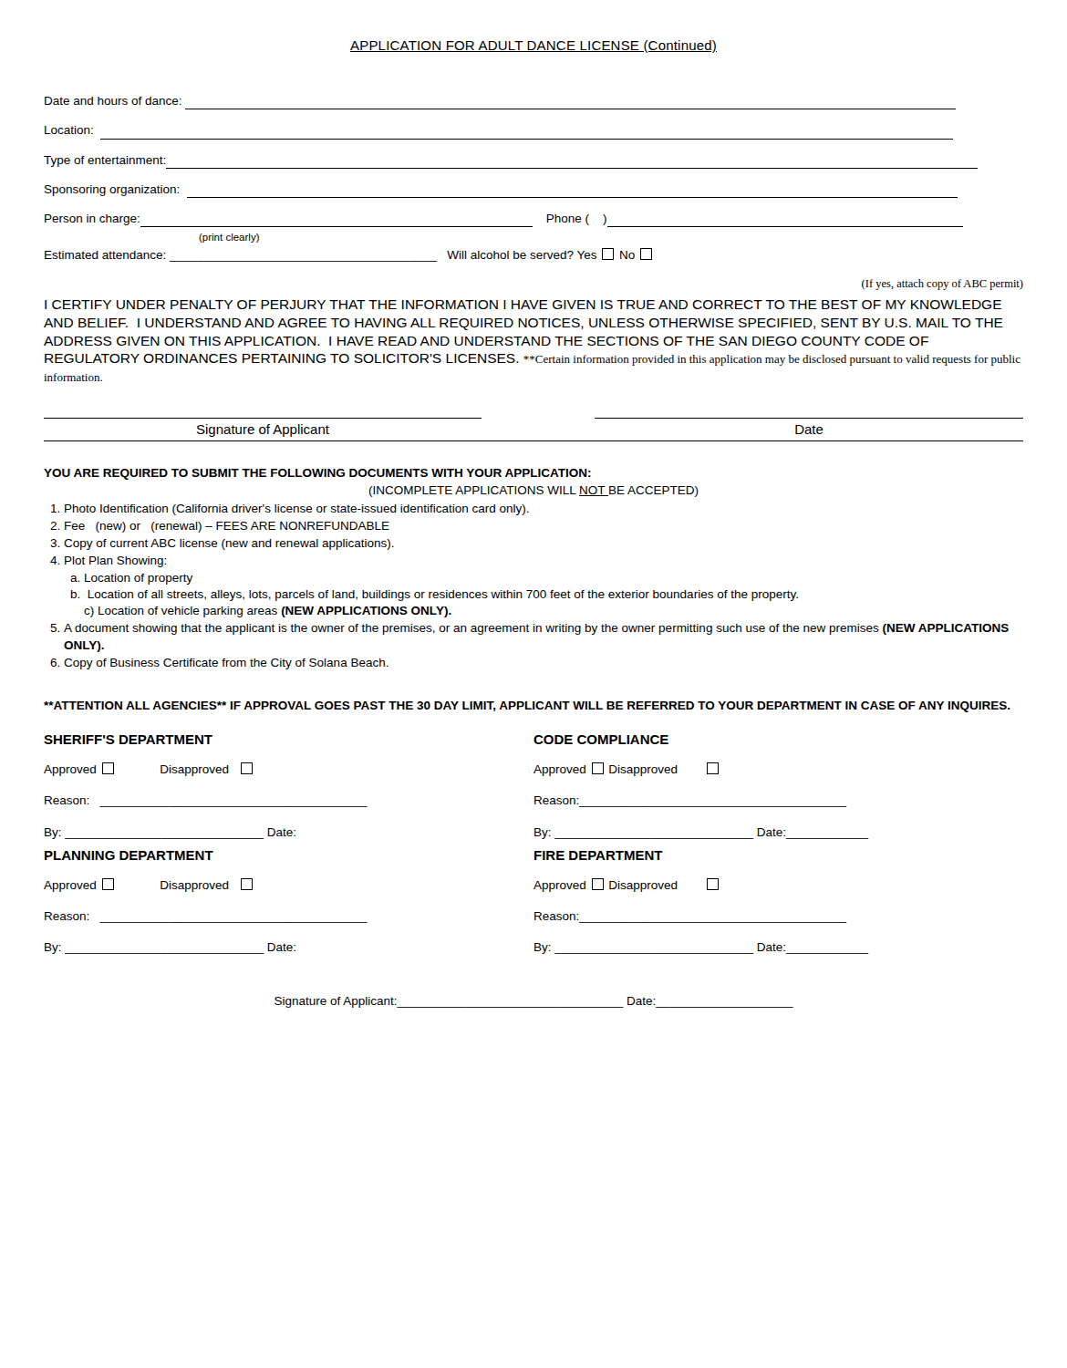APPLICATION FOR ADULT DANCE LICENSE (Continued)
Date and hours of dance:
Location:
Type of entertainment:
Sponsoring organization:
Person in charge: Phone ( )
(print clearly)
Estimated attendance: _______________________________________ Will alcohol be served? Yes No
(If yes, attach copy of ABC permit)
I CERTIFY UNDER PENALTY OF PERJURY THAT THE INFORMATION I HAVE GIVEN IS TRUE AND CORRECT TO THE BEST OF MY KNOWLEDGE AND BELIEF. I UNDERSTAND AND AGREE TO HAVING ALL REQUIRED NOTICES, UNLESS OTHERWISE SPECIFIED, SENT BY U.S. MAIL TO THE ADDRESS GIVEN ON THIS APPLICATION. I HAVE READ AND UNDERSTAND THE SECTIONS OF THE SAN DIEGO COUNTY CODE OF REGULATORY ORDINANCES PERTAINING TO SOLICITOR'S LICENSES. **Certain information provided in this application may be disclosed pursuant to valid requests for public information.
Signature of Applicant
Date
YOU ARE REQUIRED TO SUBMIT THE FOLLOWING DOCUMENTS WITH YOUR APPLICATION:
(INCOMPLETE APPLICATIONS WILL NOT BE ACCEPTED)
Photo Identification (California driver's license or state-issued identification card only).
Fee (new) or (renewal) – FEES ARE NONREFUNDABLE
Copy of current ABC license (new and renewal applications).
Plot Plan Showing:
Location of property
Location of all streets, alleys, lots, parcels of land, buildings or residences within 700 feet of the exterior boundaries of the property.
c) Location of vehicle parking areas (NEW APPLICATIONS ONLY).
A document showing that the applicant is the owner of the premises, or an agreement in writing by the owner permitting such use of the new premises (NEW APPLICATIONS ONLY).
Copy of Business Certificate from the City of Solana Beach.
**ATTENTION ALL AGENCIES** IF APPROVAL GOES PAST THE 30 DAY LIMIT, APPLICANT WILL BE REFERRED TO YOUR DEPARTMENT IN CASE OF ANY INQUIRES.
| SHERIFF'S DEPARTMENT Approved Disapproved Reason: _______________________________________ By: _____________________________ Date: PLANNING DEPARTMENT Approved Disapproved Reason: _______________________________________ By: _____________________________ Date: | CODE COMPLIANCE Approved Disapproved Reason: _______________________________________ By: _____________________________ Date: ____________ FIRE DEPARTMENT Approved Disapproved Reason: _______________________________________ By: _____________________________ Date: ____________ |
Signature of Applicant:_________________________________ Date:____________________